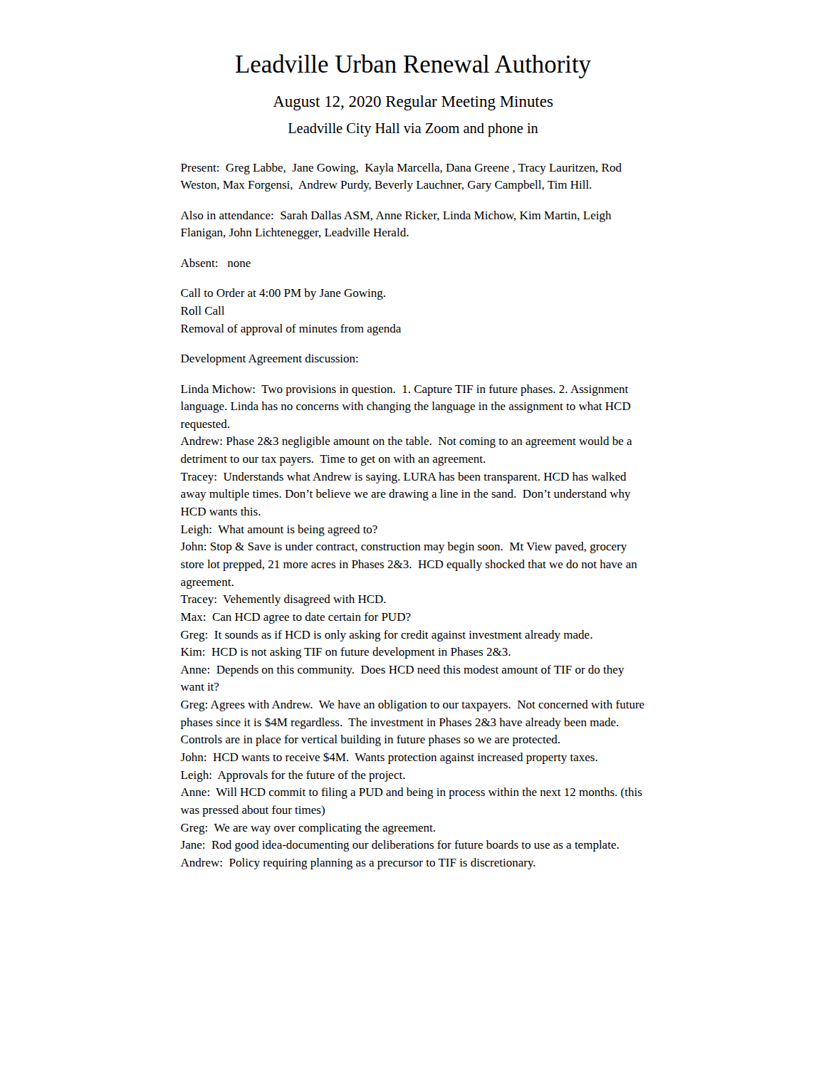Leadville Urban Renewal Authority
August 12, 2020 Regular Meeting Minutes
Leadville City Hall via Zoom and phone in
Present: Greg Labbe, Jane Gowing, Kayla Marcella, Dana Greene , Tracy Lauritzen, Rod Weston, Max Forgensi, Andrew Purdy, Beverly Lauchner, Gary Campbell, Tim Hill.
Also in attendance: Sarah Dallas ASM, Anne Ricker, Linda Michow, Kim Martin, Leigh Flanigan, John Lichtenegger, Leadville Herald.
Absent: none
Call to Order at 4:00 PM by Jane Gowing.
Roll Call
Removal of approval of minutes from agenda
Development Agreement discussion:
Linda Michow: Two provisions in question. 1. Capture TIF in future phases. 2. Assignment language. Linda has no concerns with changing the language in the assignment to what HCD requested.
Andrew: Phase 2&3 negligible amount on the table. Not coming to an agreement would be a detriment to our tax payers. Time to get on with an agreement.
Tracey: Understands what Andrew is saying. LURA has been transparent. HCD has walked away multiple times. Don’t believe we are drawing a line in the sand. Don’t understand why HCD wants this.
Leigh: What amount is being agreed to?
John: Stop & Save is under contract, construction may begin soon. Mt View paved, grocery store lot prepped, 21 more acres in Phases 2&3. HCD equally shocked that we do not have an agreement.
Tracey: Vehemently disagreed with HCD.
Max: Can HCD agree to date certain for PUD?
Greg: It sounds as if HCD is only asking for credit against investment already made.
Kim: HCD is not asking TIF on future development in Phases 2&3.
Anne: Depends on this community. Does HCD need this modest amount of TIF or do they want it?
Greg: Agrees with Andrew. We have an obligation to our taxpayers. Not concerned with future phases since it is $4M regardless. The investment in Phases 2&3 have already been made. Controls are in place for vertical building in future phases so we are protected.
John: HCD wants to receive $4M. Wants protection against increased property taxes.
Leigh: Approvals for the future of the project.
Anne: Will HCD commit to filing a PUD and being in process within the next 12 months. (this was pressed about four times)
Greg: We are way over complicating the agreement.
Jane: Rod good idea-documenting our deliberations for future boards to use as a template.
Andrew: Policy requiring planning as a precursor to TIF is discretionary.